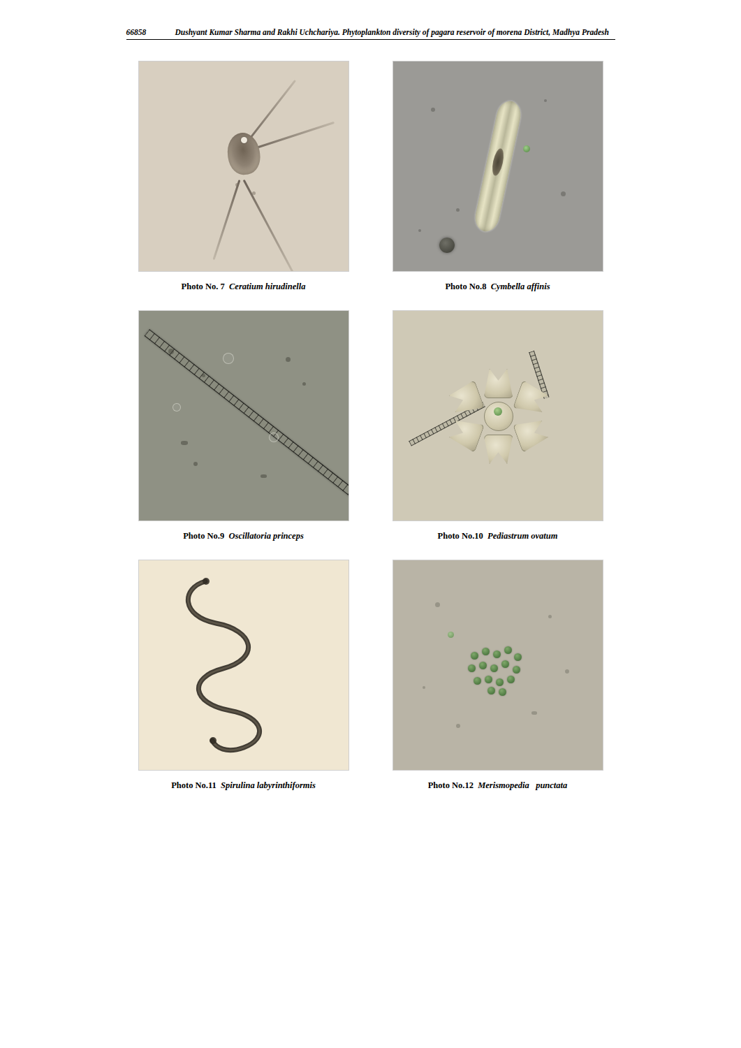66858
Dushyant Kumar Sharma and Rakhi Uchchariya. Phytoplankton diversity of pagara reservoir of morena District, Madhya Pradesh
Photo No. 7 Ceratium hirudinella
Photo No.8 Cymbella affinis
Photo No.9 Oscillatoria princeps
Photo No.10 Pediastrum ovatum
Photo No.11 Spirulina labyrinthiformis
Photo No.12 Merismopedia punctata